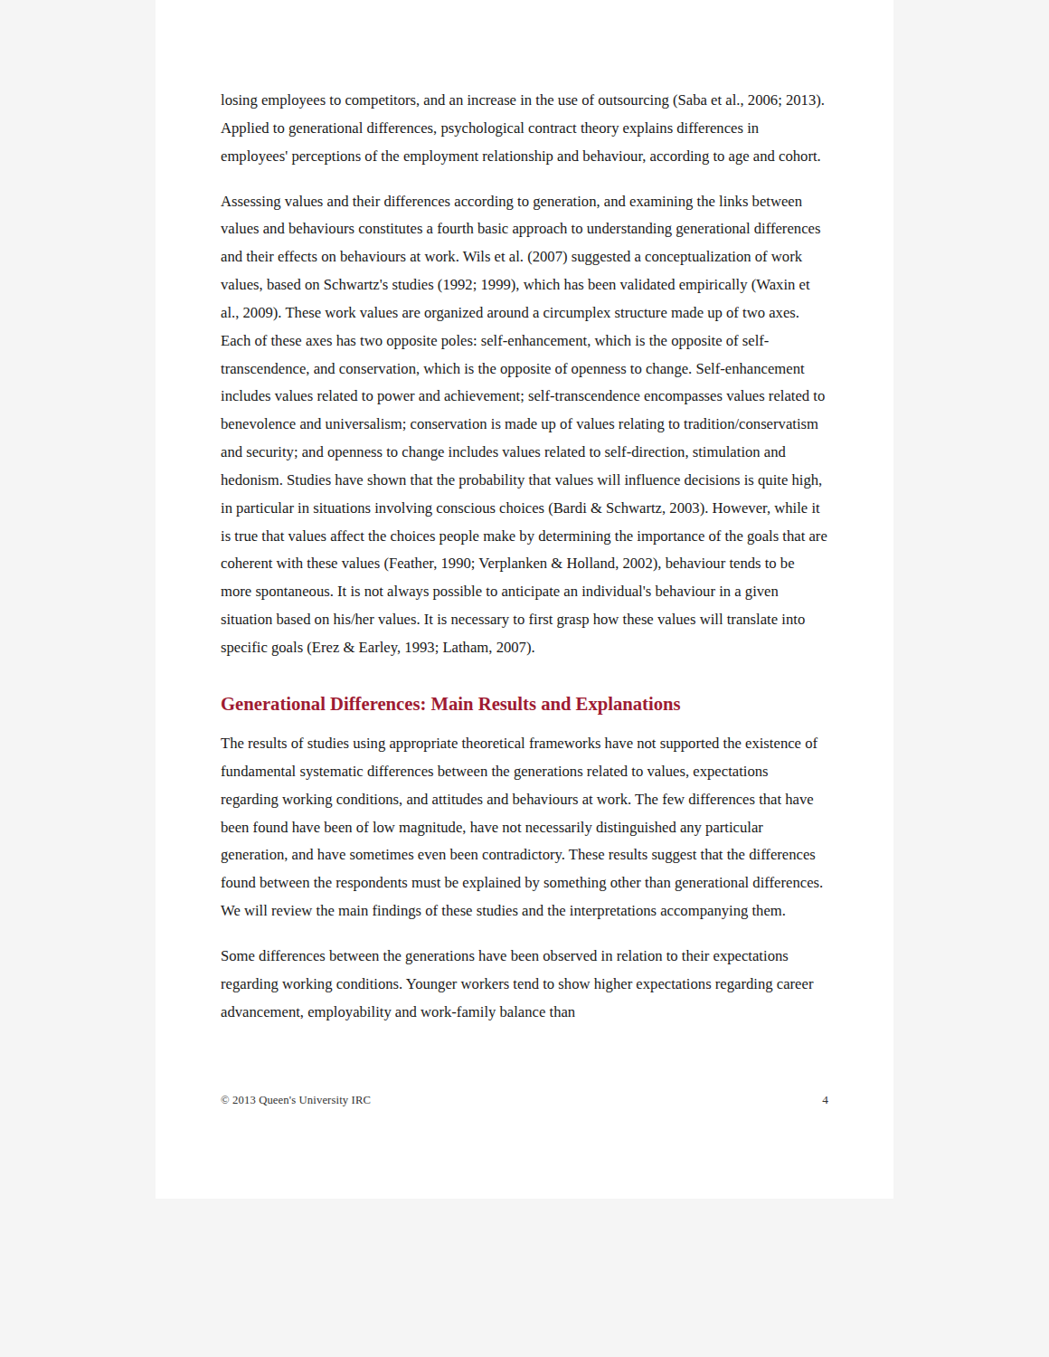losing employees to competitors, and an increase in the use of outsourcing (Saba et al., 2006; 2013). Applied to generational differences, psychological contract theory explains differences in employees' perceptions of the employment relationship and behaviour, according to age and cohort.
Assessing values and their differences according to generation, and examining the links between values and behaviours constitutes a fourth basic approach to understanding generational differences and their effects on behaviours at work. Wils et al. (2007) suggested a conceptualization of work values, based on Schwartz's studies (1992; 1999), which has been validated empirically (Waxin et al., 2009). These work values are organized around a circumplex structure made up of two axes. Each of these axes has two opposite poles: self-enhancement, which is the opposite of self-transcendence, and conservation, which is the opposite of openness to change. Self-enhancement includes values related to power and achievement; self-transcendence encompasses values related to benevolence and universalism; conservation is made up of values relating to tradition/conservatism and security; and openness to change includes values related to self-direction, stimulation and hedonism. Studies have shown that the probability that values will influence decisions is quite high, in particular in situations involving conscious choices (Bardi & Schwartz, 2003). However, while it is true that values affect the choices people make by determining the importance of the goals that are coherent with these values (Feather, 1990; Verplanken & Holland, 2002), behaviour tends to be more spontaneous. It is not always possible to anticipate an individual's behaviour in a given situation based on his/her values. It is necessary to first grasp how these values will translate into specific goals (Erez & Earley, 1993; Latham, 2007).
Generational Differences: Main Results and Explanations
The results of studies using appropriate theoretical frameworks have not supported the existence of fundamental systematic differences between the generations related to values, expectations regarding working conditions, and attitudes and behaviours at work. The few differences that have been found have been of low magnitude, have not necessarily distinguished any particular generation, and have sometimes even been contradictory. These results suggest that the differences found between the respondents must be explained by something other than generational differences. We will review the main findings of these studies and the interpretations accompanying them.
Some differences between the generations have been observed in relation to their expectations regarding working conditions. Younger workers tend to show higher expectations regarding career advancement, employability and work-family balance than
© 2013 Queen's University IRC 4